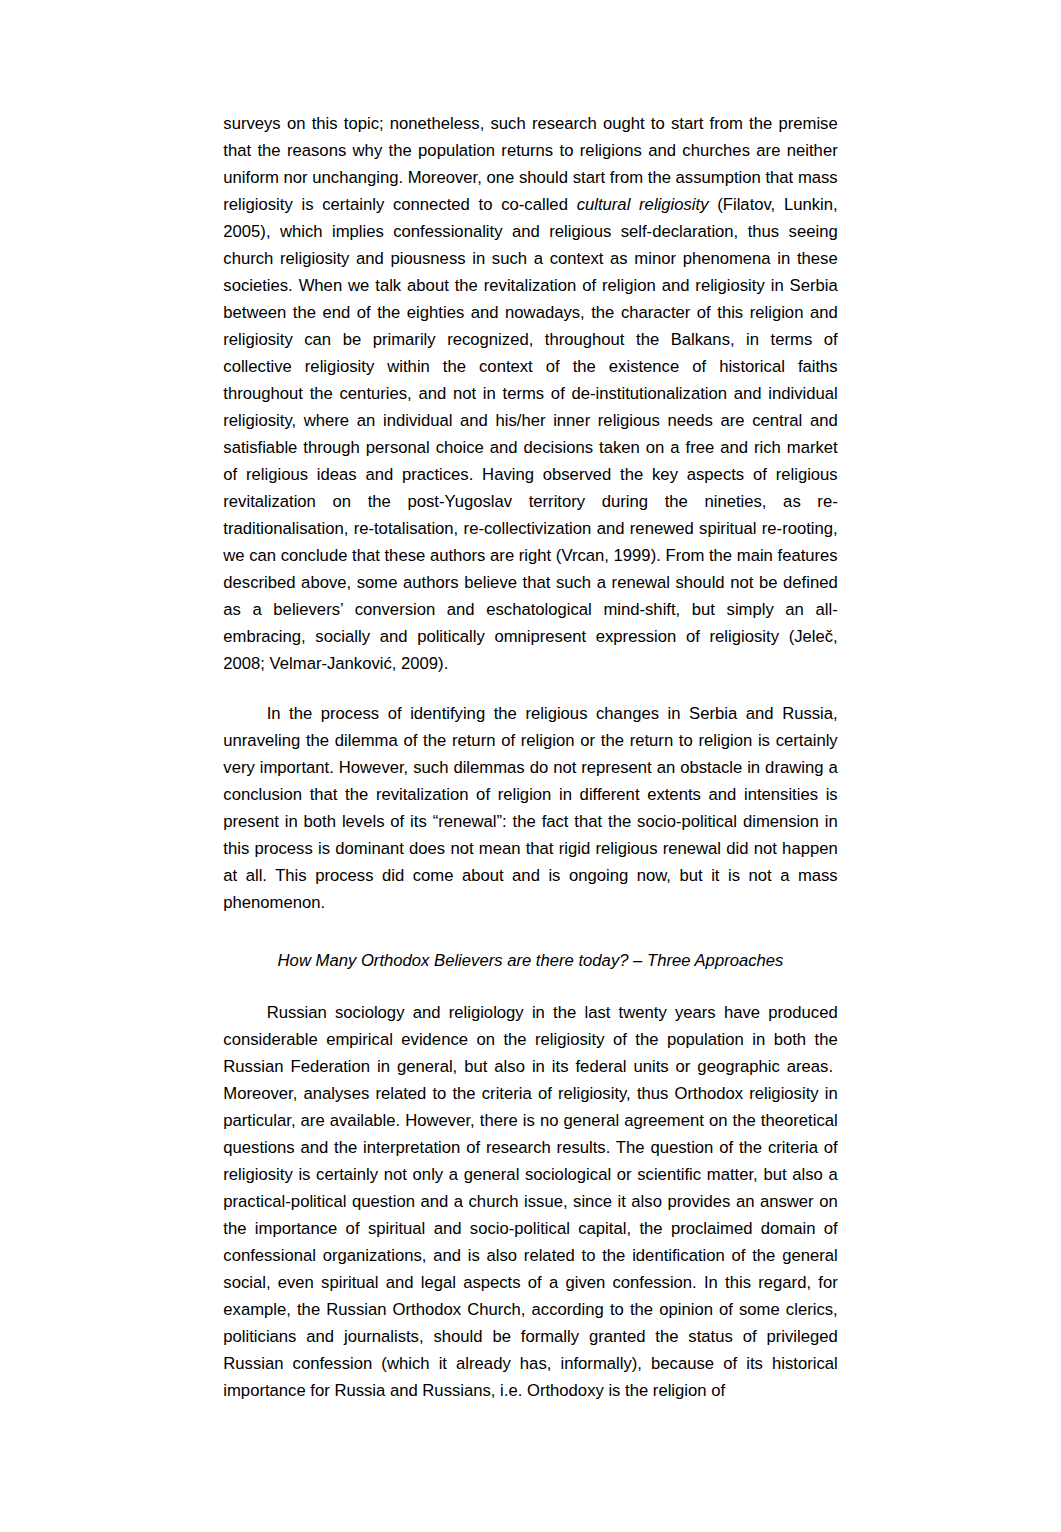surveys on this topic; nonetheless, such research ought to start from the premise that the reasons why the population returns to religions and churches are neither uniform nor unchanging. Moreover, one should start from the assumption that mass religiosity is certainly connected to co-called cultural religiosity (Filatov, Lunkin, 2005), which implies confessionality and religious self-declaration, thus seeing church religiosity and piousness in such a context as minor phenomena in these societies. When we talk about the revitalization of religion and religiosity in Serbia between the end of the eighties and nowadays, the character of this religion and religiosity can be primarily recognized, throughout the Balkans, in terms of collective religiosity within the context of the existence of historical faiths throughout the centuries, and not in terms of de-institutionalization and individual religiosity, where an individual and his/her inner religious needs are central and satisfiable through personal choice and decisions taken on a free and rich market of religious ideas and practices. Having observed the key aspects of religious revitalization on the post-Yugoslav territory during the nineties, as re-traditionalisation, re-totalisation, re-collectivization and renewed spiritual re-rooting, we can conclude that these authors are right (Vrcan, 1999). From the main features described above, some authors believe that such a renewal should not be defined as a believers’ conversion and eschatological mind-shift, but simply an all-embracing, socially and politically omnipresent expression of religiosity (Jeleč, 2008; Velmar-Janković, 2009).
In the process of identifying the religious changes in Serbia and Russia, unraveling the dilemma of the return of religion or the return to religion is certainly very important. However, such dilemmas do not represent an obstacle in drawing a conclusion that the revitalization of religion in different extents and intensities is present in both levels of its “renewal”: the fact that the socio-political dimension in this process is dominant does not mean that rigid religious renewal did not happen at all. This process did come about and is ongoing now, but it is not a mass phenomenon.
How Many Orthodox Believers are there today? – Three Approaches
Russian sociology and religiology in the last twenty years have produced considerable empirical evidence on the religiosity of the population in both the Russian Federation in general, but also in its federal units or geographic areas. Moreover, analyses related to the criteria of religiosity, thus Orthodox religiosity in particular, are available. However, there is no general agreement on the theoretical questions and the interpretation of research results. The question of the criteria of religiosity is certainly not only a general sociological or scientific matter, but also a practical-political question and a church issue, since it also provides an answer on the importance of spiritual and socio-political capital, the proclaimed domain of confessional organizations, and is also related to the identification of the general social, even spiritual and legal aspects of a given confession. In this regard, for example, the Russian Orthodox Church, according to the opinion of some clerics, politicians and journalists, should be formally granted the status of privileged Russian confession (which it already has, informally), because of its historical importance for Russia and Russians, i.e. Orthodoxy is the religion of